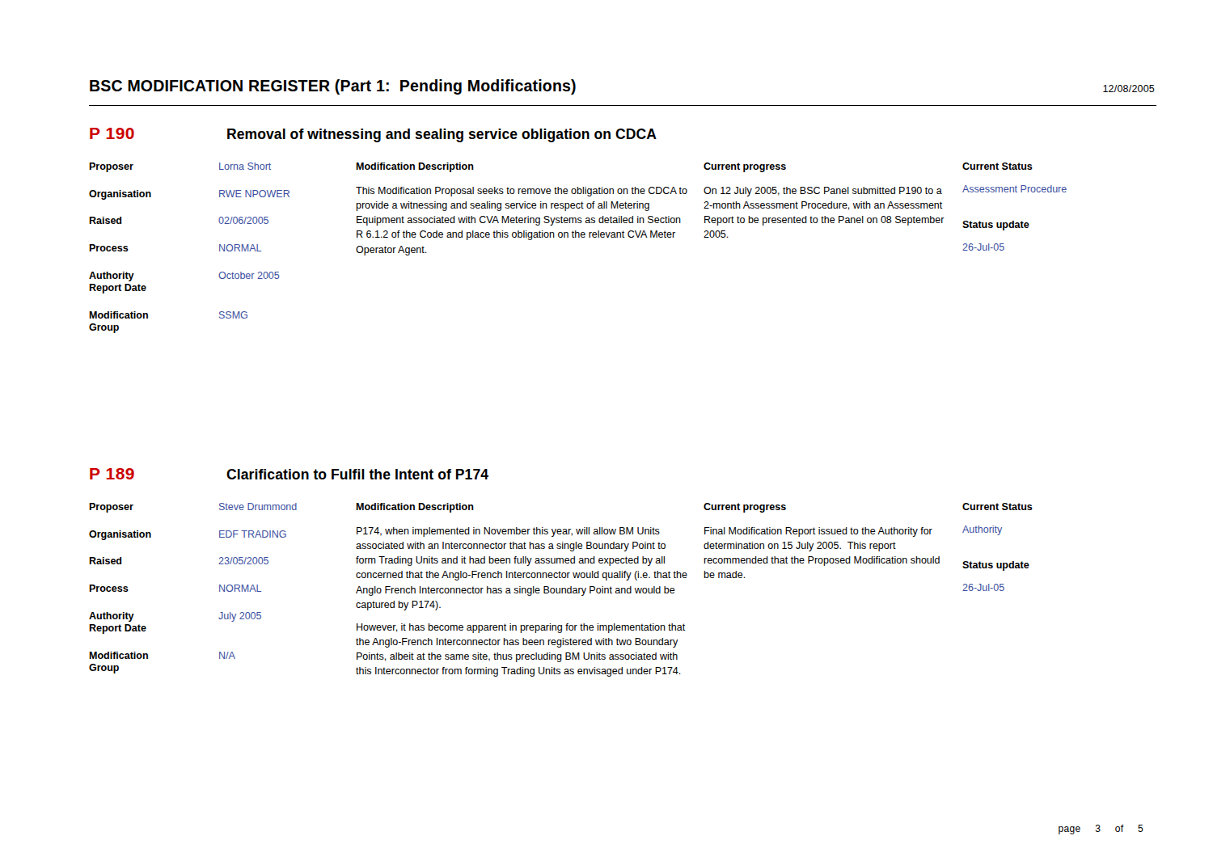BSC MODIFICATION REGISTER (Part 1: Pending Modifications) 12/08/2005
P 190
Removal of witnessing and sealing service obligation on CDCA
Proposer
Lorna Short
Organisation
RWE NPOWER
Raised
02/06/2005
Process
NORMAL
Authority
Report Date
October 2005
Modification
Group
SSMG
Modification Description
This Modification Proposal seeks to remove the obligation on the CDCA to provide a witnessing and sealing service in respect of all Metering Equipment associated with CVA Metering Systems as detailed in Section R 6.1.2 of the Code and place this obligation on the relevant CVA Meter Operator Agent.
Current progress
On 12 July 2005, the BSC Panel submitted P190 to a 2-month Assessment Procedure, with an Assessment Report to be presented to the Panel on 08 September 2005.
Current Status
Assessment Procedure
Status update
26-Jul-05
P 189
Clarification to Fulfil the Intent of P174
Proposer
Steve Drummond
Organisation
EDF TRADING
Raised
23/05/2005
Process
NORMAL
Authority
Report Date
July 2005
Modification
Group
N/A
Modification Description
P174, when implemented in November this year, will allow BM Units associated with an Interconnector that has a single Boundary Point to form Trading Units and it had been fully assumed and expected by all concerned that the Anglo-French Interconnector would qualify (i.e. that the Anglo French Interconnector has a single Boundary Point and would be captured by P174).
However, it has become apparent in preparing for the implementation that the Anglo-French Interconnector has been registered with two Boundary Points, albeit at the same site, thus precluding BM Units associated with this Interconnector from forming Trading Units as envisaged under P174.
Current progress
Final Modification Report issued to the Authority for determination on 15 July 2005. This report recommended that the Proposed Modification should be made.
Current Status
Authority
Status update
26-Jul-05
page 3 of 5